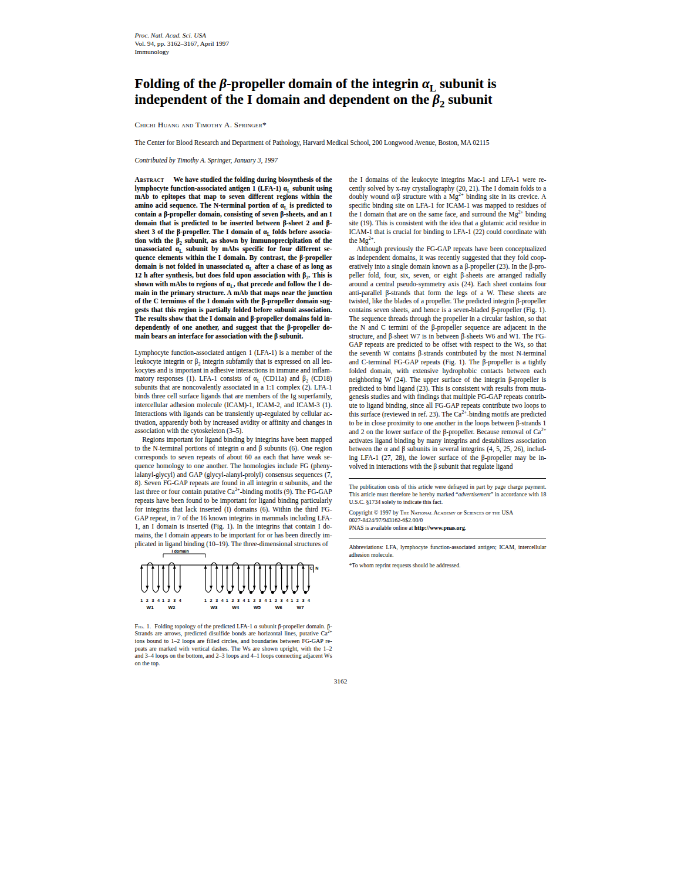Proc. Natl. Acad. Sci. USA
Vol. 94, pp. 3162–3167, April 1997
Immunology
Folding of the β-propeller domain of the integrin αL subunit is independent of the I domain and dependent on the β2 subunit
Chichi Huang and Timothy A. Springer*
The Center for Blood Research and Department of Pathology, Harvard Medical School, 200 Longwood Avenue, Boston, MA 02115
Contributed by Timothy A. Springer, January 3, 1997
Abstract We have studied the folding during biosynthesis of the lymphocyte function-associated antigen 1 (LFA-1) αL subunit using mAb to epitopes that map to seven different regions within the amino acid sequence. The N-terminal portion of αL is predicted to contain a β-propeller domain, consisting of seven β-sheets, and an I domain that is predicted to be inserted between β-sheet 2 and β-sheet 3 of the β-propeller. The I domain of αL folds before association with the β2 subunit, as shown by immunoprecipitation of the unassociated αL subunit by mAbs specific for four different sequence elements within the I domain. By contrast, the β-propeller domain is not folded in unassociated αL after a chase of as long as 12 h after synthesis, but does fold upon association with β2. This is shown with mAbs to regions of αL, that precede and follow the I domain in the primary structure. A mAb that maps near the junction of the C terminus of the I domain with the β-propeller domain suggests that this region is partially folded before subunit association. The results show that the I domain and β-propeller domains fold independently of one another, and suggest that the β-propeller domain bears an interface for association with the β subunit.
Lymphocyte function-associated antigen 1 (LFA-1) is a member of the leukocyte integrin or β2 integrin subfamily that is expressed on all leukocytes and is important in adhesive interactions in immune and inflammatory responses (1). LFA-1 consists of αL (CD11a) and β2 (CD18) subunits that are noncovalently associated in a 1:1 complex (2). LFA-1 binds three cell surface ligands that are members of the Ig superfamily, intercellular adhesion molecule (ICAM)-1, ICAM-2, and ICAM-3 (1). Interactions with ligands can be transiently up-regulated by cellular activation, apparently both by increased avidity or affinity and changes in association with the cytoskeleton (3–5).
Regions important for ligand binding by integrins have been mapped to the N-terminal portions of integrin α and β subunits (6). One region corresponds to seven repeats of about 60 aa each that have weak sequence homology to one another. The homologies include FG (phenylalanyl-glycyl) and GAP (glycyl-alanyl-prolyl) consensus sequences (7, 8). Seven FG-GAP repeats are found in all integrin α subunits, and the last three or four contain putative Ca2+-binding motifs (9). The FG-GAP repeats have been found to be important for ligand binding particularly for integrins that lack inserted (I) domains (6). Within the third FG-GAP repeat, in 7 of the 16 known integrins in mammals including LFA-1, an I domain is inserted (Fig. 1). In the integrins that contain I domains, the I domain appears to be important for or has been directly implicated in ligand binding (10–19). The three-dimensional structures of
C N I domain 1234 1234 1234 1234 1234 1234 1234 W1 W2 W3 W4 W5 W6 W7
Fig. 1. Folding topology of the predicted LFA-1 α subunit β-propeller domain. β-Strands are arrows, predicted disulfide bonds are horizontal lines, putative Ca2+ ions bound to 1–2 loops are filled circles, and boundaries between FG-GAP repeats are marked with vertical dashes. The Ws are shown upright, with the 1–2 and 3–4 loops on the bottom, and 2–3 loops and 4–1 loops connecting adjacent Ws on the top.
the I domains of the leukocyte integrins Mac-1 and LFA-1 were recently solved by x-ray crystallography (20, 21). The I domain folds to a doubly wound α/β structure with a Mg2+ binding site in its crevice. A specific binding site on LFA-1 for ICAM-1 was mapped to residues of the I domain that are on the same face, and surround the Mg2+ binding site (19). This is consistent with the idea that a glutamic acid residue in ICAM-1 that is crucial for binding to LFA-1 (22) could coordinate with the Mg2+.
Although previously the FG-GAP repeats have been conceptualized as independent domains, it was recently suggested that they fold cooperatively into a single domain known as a β-propeller (23). In the β-propeller fold, four, six, seven, or eight β-sheets are arranged radially around a central pseudo-symmetry axis (24). Each sheet contains four anti-parallel β-strands that form the legs of a W. These sheets are twisted, like the blades of a propeller. The predicted integrin β-propeller contains seven sheets, and hence is a seven-bladed β-propeller (Fig. 1). The sequence threads through the propeller in a circular fashion, so that the N and C termini of the β-propeller sequence are adjacent in the structure, and β-sheet W7 is in between β-sheets W6 and W1. The FG-GAP repeats are predicted to be offset with respect to the Ws, so that the seventh W contains β-strands contributed by the most N-terminal and C-terminal FG-GAP repeats (Fig. 1). The β-propeller is a tightly folded domain, with extensive hydrophobic contacts between each neighboring W (24). The upper surface of the integrin β-propeller is predicted to bind ligand (23). This is consistent with results from mutagenesis studies and with findings that multiple FG-GAP repeats contribute to ligand binding, since all FG-GAP repeats contribute two loops to this surface (reviewed in ref. 23). The Ca2+-binding motifs are predicted to be in close proximity to one another in the loops between β-strands 1 and 2 on the lower surface of the β-propeller. Because removal of Ca2+ activates ligand binding by many integrins and destabilizes association between the α and β subunits in several integrins (4, 5, 25, 26), including LFA-1 (27, 28), the lower surface of the β-propeller may be involved in interactions with the β subunit that regulate ligand
The publication costs of this article were defrayed in part by page charge payment. This article must therefore be hereby marked “advertisement” in accordance with 18 U.S.C. §1734 solely to indicate this fact.
Copyright © 1997 by The National Academy of Sciences of the USA
0027-8424/97/943162-6$2.00/0
PNAS is available online at http://www.pnas.org.
Abbreviations: LFA, lymphocyte function-associated antigen; ICAM, intercellular adhesion molecule.
*To whom reprint requests should be addressed.
3162